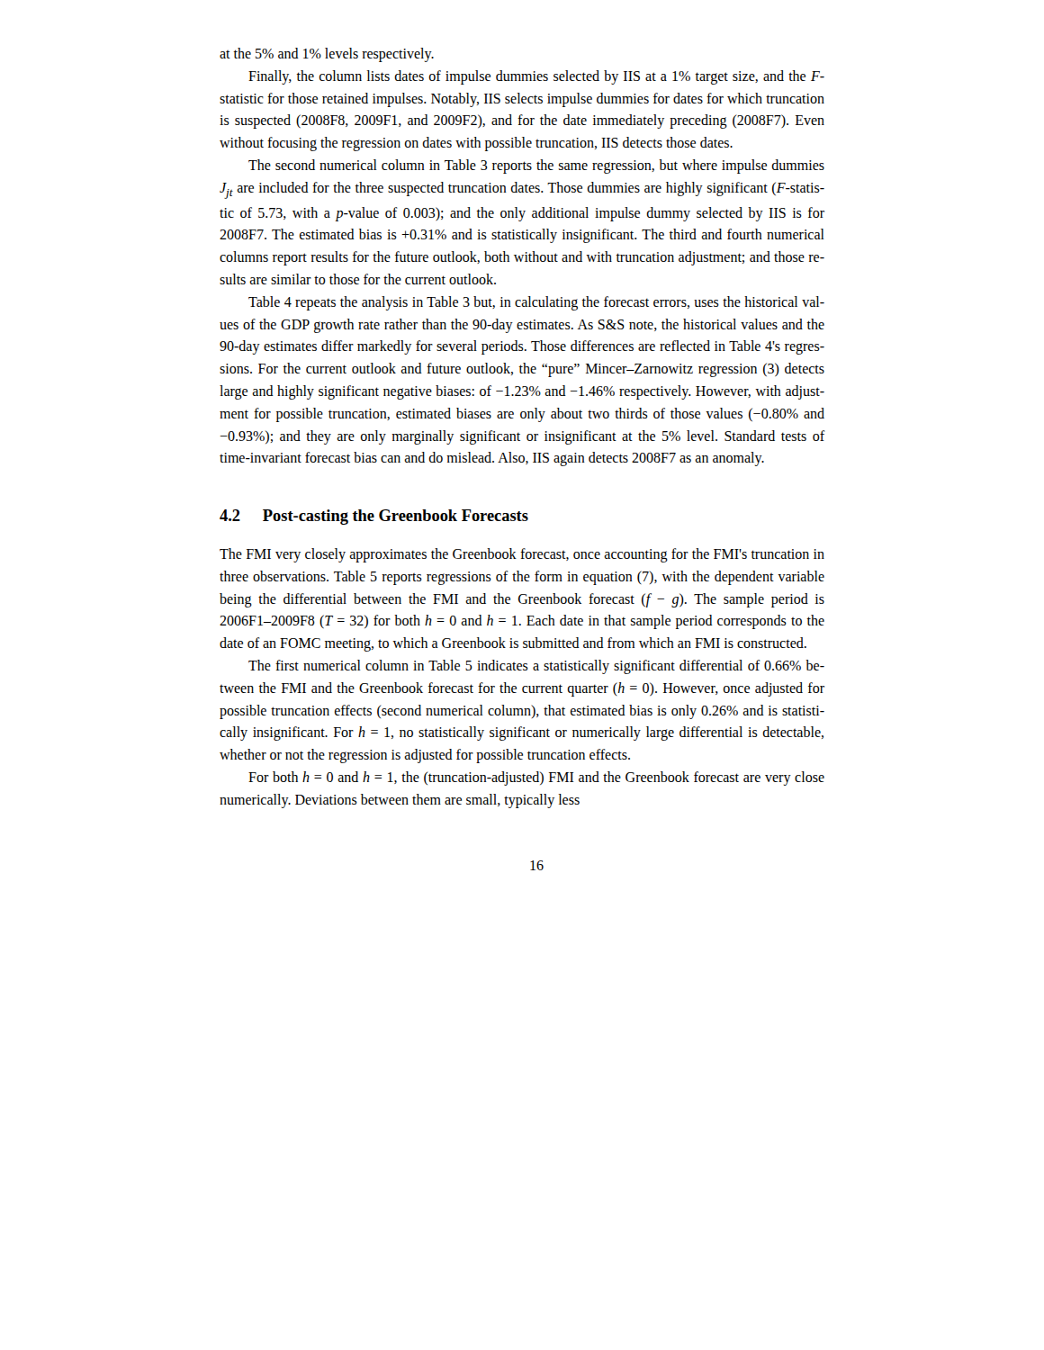at the 5% and 1% levels respectively.
Finally, the column lists dates of impulse dummies selected by IIS at a 1% target size, and the F-statistic for those retained impulses. Notably, IIS selects impulse dummies for dates for which truncation is suspected (2008F8, 2009F1, and 2009F2), and for the date immediately preceding (2008F7). Even without focusing the regression on dates with possible truncation, IIS detects those dates.
The second numerical column in Table 3 reports the same regression, but where impulse dummies Jjt are included for the three suspected truncation dates. Those dummies are highly significant (F-statistic of 5.73, with a p-value of 0.003); and the only additional impulse dummy selected by IIS is for 2008F7. The estimated bias is +0.31% and is statistically insignificant. The third and fourth numerical columns report results for the future outlook, both without and with truncation adjustment; and those results are similar to those for the current outlook.
Table 4 repeats the analysis in Table 3 but, in calculating the forecast errors, uses the historical values of the GDP growth rate rather than the 90-day estimates. As S&S note, the historical values and the 90-day estimates differ markedly for several periods. Those differences are reflected in Table 4's regressions. For the current outlook and future outlook, the “pure” Mincer–Zarnowitz regression (3) detects large and highly significant negative biases: of −1.23% and −1.46% respectively. However, with adjustment for possible truncation, estimated biases are only about two thirds of those values (−0.80% and −0.93%); and they are only marginally significant or insignificant at the 5% level. Standard tests of time-invariant forecast bias can and do mislead. Also, IIS again detects 2008F7 as an anomaly.
4.2 Post-casting the Greenbook Forecasts
The FMI very closely approximates the Greenbook forecast, once accounting for the FMI's truncation in three observations. Table 5 reports regressions of the form in equation (7), with the dependent variable being the differential between the FMI and the Greenbook forecast (f − g). The sample period is 2006F1–2009F8 (T = 32) for both h = 0 and h = 1. Each date in that sample period corresponds to the date of an FOMC meeting, to which a Greenbook is submitted and from which an FMI is constructed.
The first numerical column in Table 5 indicates a statistically significant differential of 0.66% between the FMI and the Greenbook forecast for the current quarter (h = 0). However, once adjusted for possible truncation effects (second numerical column), that estimated bias is only 0.26% and is statistically insignificant. For h = 1, no statistically significant or numerically large differential is detectable, whether or not the regression is adjusted for possible truncation effects.
For both h = 0 and h = 1, the (truncation-adjusted) FMI and the Greenbook forecast are very close numerically. Deviations between them are small, typically less
16